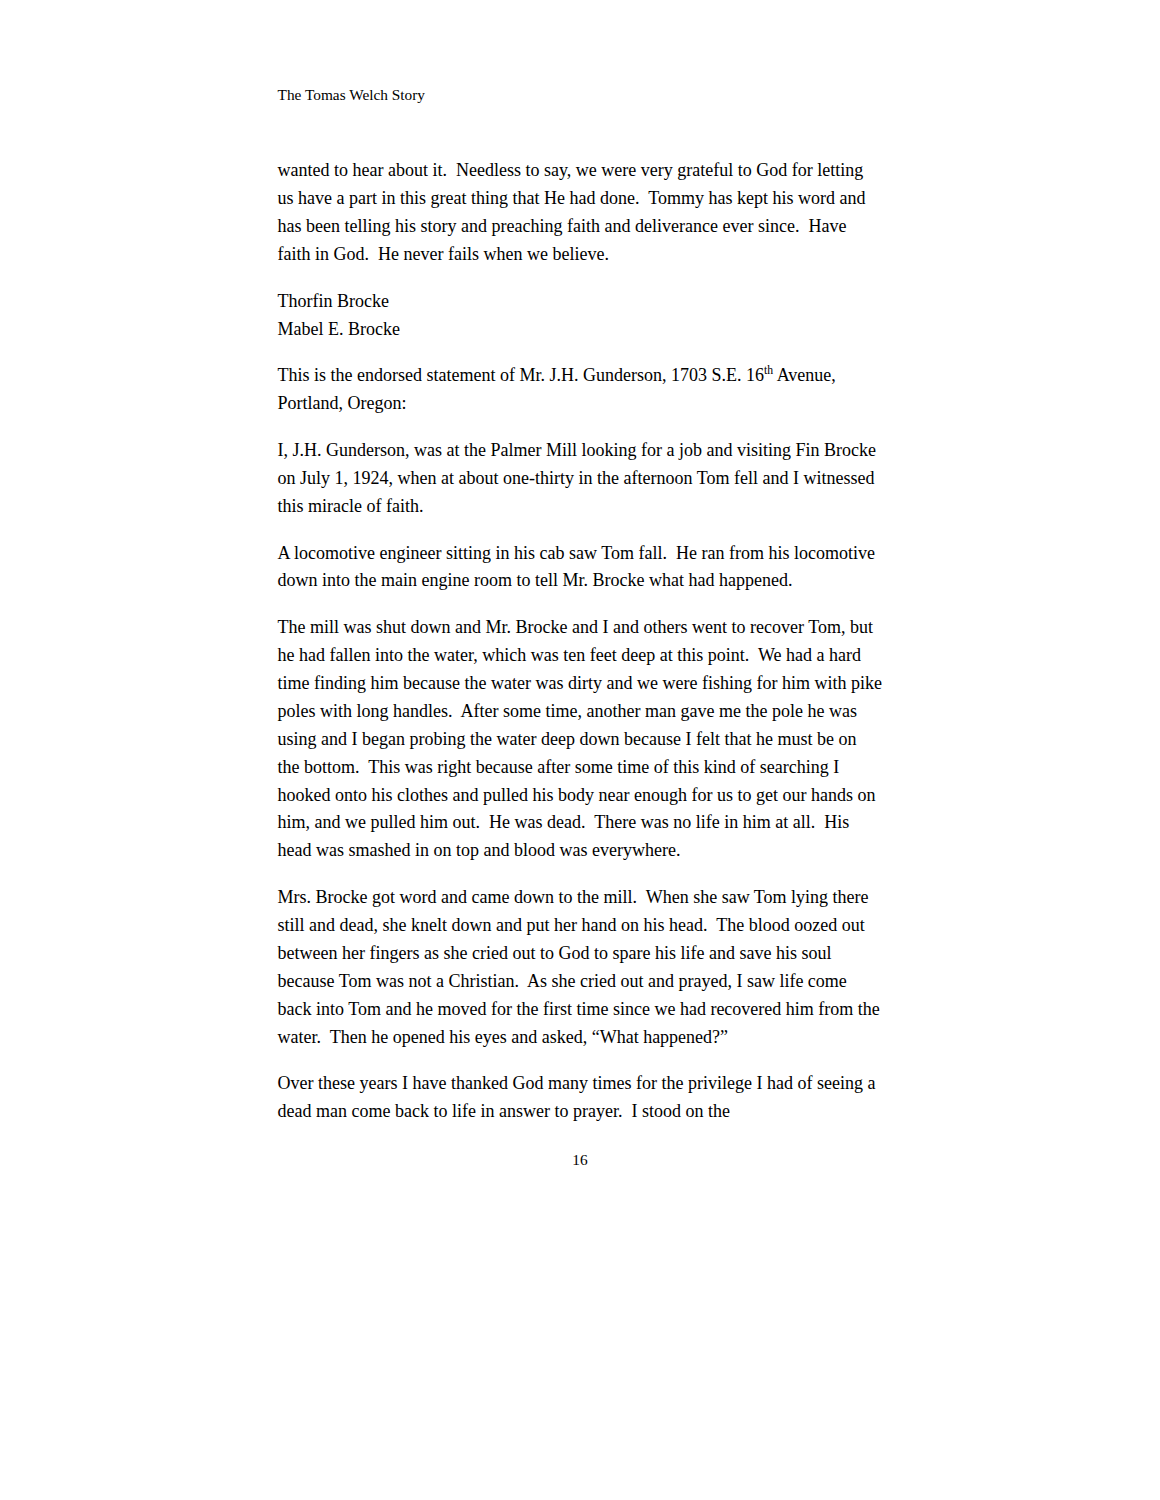The Tomas Welch Story
wanted to hear about it. Needless to say, we were very grateful to God for letting us have a part in this great thing that He had done. Tommy has kept his word and has been telling his story and preaching faith and deliverance ever since. Have faith in God. He never fails when we believe.
Thorfin Brocke
Mabel E. Brocke
This is the endorsed statement of Mr. J.H. Gunderson, 1703 S.E. 16th Avenue, Portland, Oregon:
I, J.H. Gunderson, was at the Palmer Mill looking for a job and visiting Fin Brocke on July 1, 1924, when at about one-thirty in the afternoon Tom fell and I witnessed this miracle of faith.
A locomotive engineer sitting in his cab saw Tom fall. He ran from his locomotive down into the main engine room to tell Mr. Brocke what had happened.
The mill was shut down and Mr. Brocke and I and others went to recover Tom, but he had fallen into the water, which was ten feet deep at this point. We had a hard time finding him because the water was dirty and we were fishing for him with pike poles with long handles. After some time, another man gave me the pole he was using and I began probing the water deep down because I felt that he must be on the bottom. This was right because after some time of this kind of searching I hooked onto his clothes and pulled his body near enough for us to get our hands on him, and we pulled him out. He was dead. There was no life in him at all. His head was smashed in on top and blood was everywhere.
Mrs. Brocke got word and came down to the mill. When she saw Tom lying there still and dead, she knelt down and put her hand on his head. The blood oozed out between her fingers as she cried out to God to spare his life and save his soul because Tom was not a Christian. As she cried out and prayed, I saw life come back into Tom and he moved for the first time since we had recovered him from the water. Then he opened his eyes and asked, “What happened?”
Over these years I have thanked God many times for the privilege I had of seeing a dead man come back to life in answer to prayer. I stood on the
16